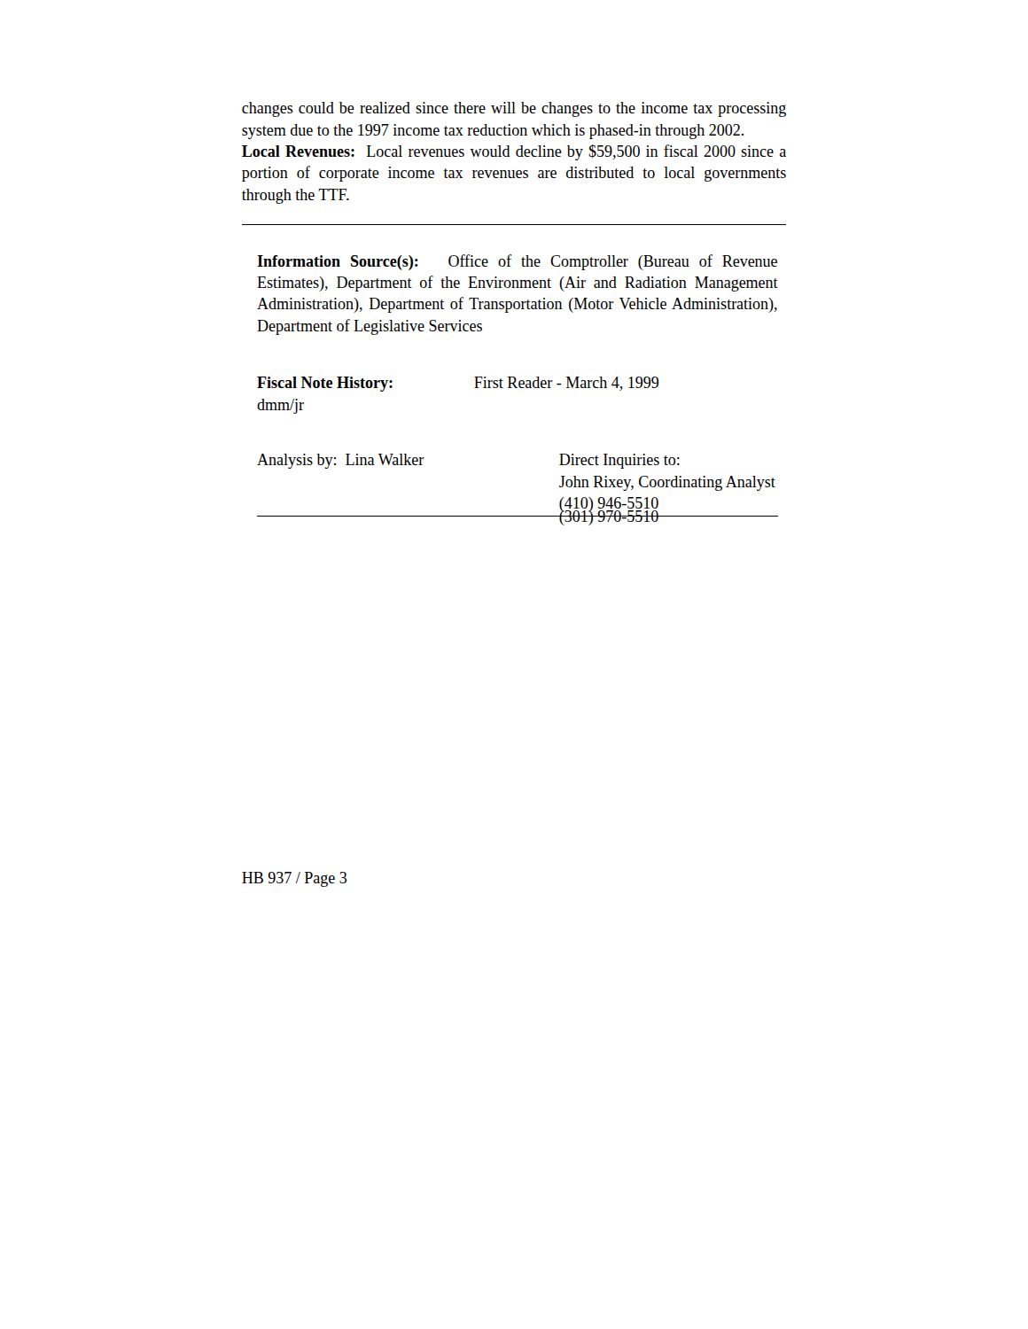changes could be realized since there will be changes to the income tax processing system due to the 1997 income tax reduction which is phased-in through 2002.
Local Revenues: Local revenues would decline by $59,500 in fiscal 2000 since a portion of corporate income tax revenues are distributed to local governments through the TTF.
Information Source(s): Office of the Comptroller (Bureau of Revenue Estimates), Department of the Environment (Air and Radiation Management Administration), Department of Transportation (Motor Vehicle Administration), Department of Legislative Services
Fiscal Note History:
First Reader - March 4, 1999
dmm/jr
Analysis by: Lina Walker
Direct Inquiries to:
John Rixey, Coordinating Analyst
(410) 946-5510
(301) 970-5510
HB 937 / Page 3